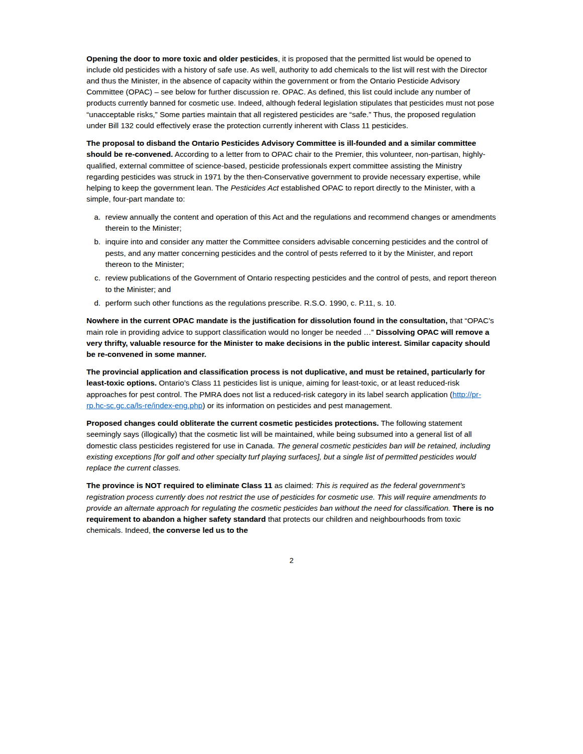Opening the door to more toxic and older pesticides, it is proposed that the permitted list would be opened to include old pesticides with a history of safe use. As well, authority to add chemicals to the list will rest with the Director and thus the Minister, in the absence of capacity within the government or from the Ontario Pesticide Advisory Committee (OPAC) – see below for further discussion re. OPAC. As defined, this list could include any number of products currently banned for cosmetic use. Indeed, although federal legislation stipulates that pesticides must not pose “unacceptable risks,” Some parties maintain that all registered pesticides are “safe.” Thus, the proposed regulation under Bill 132 could effectively erase the protection currently inherent with Class 11 pesticides.
The proposal to disband the Ontario Pesticides Advisory Committee is ill-founded and a similar committee should be re-convened. According to a letter from to OPAC chair to the Premier, this volunteer, non-partisan, highly-qualified, external committee of science-based, pesticide professionals expert committee assisting the Ministry regarding pesticides was struck in 1971 by the then-Conservative government to provide necessary expertise, while helping to keep the government lean. The Pesticides Act established OPAC to report directly to the Minister, with a simple, four-part mandate to:
review annually the content and operation of this Act and the regulations and recommend changes or amendments therein to the Minister;
inquire into and consider any matter the Committee considers advisable concerning pesticides and the control of pests, and any matter concerning pesticides and the control of pests referred to it by the Minister, and report thereon to the Minister;
review publications of the Government of Ontario respecting pesticides and the control of pests, and report thereon to the Minister; and
perform such other functions as the regulations prescribe. R.S.O. 1990, c. P.11, s. 10.
Nowhere in the current OPAC mandate is the justification for dissolution found in the consultation, that “OPAC’s main role in providing advice to support classification would no longer be needed …” Dissolving OPAC will remove a very thrifty, valuable resource for the Minister to make decisions in the public interest. Similar capacity should be re-convened in some manner.
The provincial application and classification process is not duplicative, and must be retained, particularly for least-toxic options. Ontario’s Class 11 pesticides list is unique, aiming for least-toxic, or at least reduced-risk approaches for pest control. The PMRA does not list a reduced-risk category in its label search application (http://pr-rp.hc-sc.gc.ca/ls-re/index-eng.php) or its information on pesticides and pest management.
Proposed changes could obliterate the current cosmetic pesticides protections. The following statement seemingly says (illogically) that the cosmetic list will be maintained, while being subsumed into a general list of all domestic class pesticides registered for use in Canada. The general cosmetic pesticides ban will be retained, including existing exceptions [for golf and other specialty turf playing surfaces], but a single list of permitted pesticides would replace the current classes.
The province is NOT required to eliminate Class 11 as claimed: This is required as the federal government’s registration process currently does not restrict the use of pesticides for cosmetic use. This will require amendments to provide an alternate approach for regulating the cosmetic pesticides ban without the need for classification. There is no requirement to abandon a higher safety standard that protects our children and neighbourhoods from toxic chemicals. Indeed, the converse led us to the
2